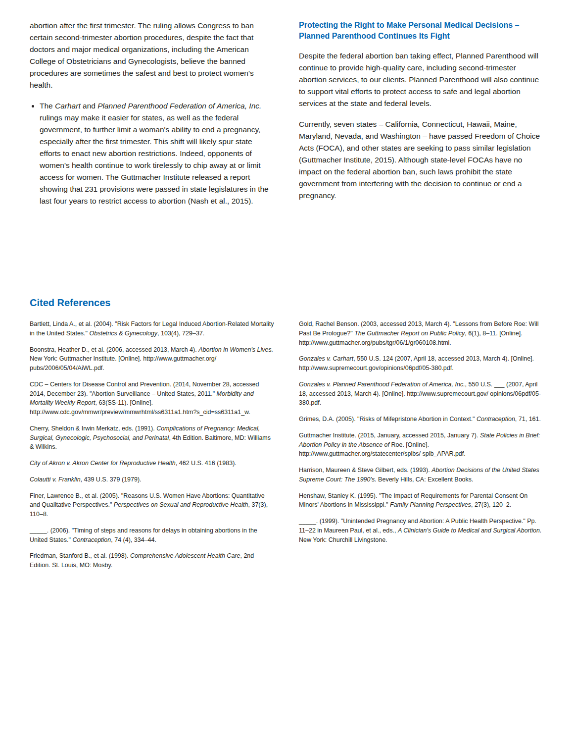abortion after the first trimester. The ruling allows Congress to ban certain second-trimester abortion procedures, despite the fact that doctors and major medical organizations, including the American College of Obstetricians and Gynecologists, believe the banned procedures are sometimes the safest and best to protect women's health.
The Carhart and Planned Parenthood Federation of America, Inc. rulings may make it easier for states, as well as the federal government, to further limit a woman's ability to end a pregnancy, especially after the first trimester. This shift will likely spur state efforts to enact new abortion restrictions. Indeed, opponents of women's health continue to work tirelessly to chip away at or limit access for women. The Guttmacher Institute released a report showing that 231 provisions were passed in state legislatures in the last four years to restrict access to abortion (Nash et al., 2015).
Protecting the Right to Make Personal Medical Decisions – Planned Parenthood Continues Its Fight
Despite the federal abortion ban taking effect, Planned Parenthood will continue to provide high-quality care, including second-trimester abortion services, to our clients. Planned Parenthood will also continue to support vital efforts to protect access to safe and legal abortion services at the state and federal levels.
Currently, seven states – California, Connecticut, Hawaii, Maine, Maryland, Nevada, and Washington – have passed Freedom of Choice Acts (FOCA), and other states are seeking to pass similar legislation (Guttmacher Institute, 2015). Although state-level FOCAs have no impact on the federal abortion ban, such laws prohibit the state government from interfering with the decision to continue or end a pregnancy.
Cited References
Bartlett, Linda A., et al. (2004). "Risk Factors for Legal Induced Abortion-Related Mortality in the United States." Obstetrics & Gynecology, 103(4), 729–37.
Boonstra, Heather D., et al. (2006, accessed 2013, March 4). Abortion in Women's Lives. New York: Guttmacher Institute. [Online]. http://www.guttmacher.org/ pubs/2006/05/04/AiWL.pdf.
CDC – Centers for Disease Control and Prevention. (2014, November 28, accessed 2014, December 23). "Abortion Surveillance – United States, 2011." Morbidity and Mortality Weekly Report, 63(SS-11). [Online]. http://www.cdc.gov/mmwr/preview/mmwrhtml/ss6311a1.htm?s_cid=ss6311a1_w.
Cherry, Sheldon & Irwin Merkatz, eds. (1991). Complications of Pregnancy: Medical, Surgical, Gynecologic, Psychosocial, and Perinatal, 4th Edition. Baltimore, MD: Williams & Wilkins.
City of Akron v. Akron Center for Reproductive Health, 462 U.S. 416 (1983).
Colautti v. Franklin, 439 U.S. 379 (1979).
Finer, Lawrence B., et al. (2005). "Reasons U.S. Women Have Abortions: Quantitative and Qualitative Perspectives." Perspectives on Sexual and Reproductive Health, 37(3), 110–8.
_____. (2006). "Timing of steps and reasons for delays in obtaining abortions in the United States." Contraception, 74 (4), 334–44.
Friedman, Stanford B., et al. (1998). Comprehensive Adolescent Health Care, 2nd Edition. St. Louis, MO: Mosby.
Gold, Rachel Benson. (2003, accessed 2013, March 4). "Lessons from Before Roe: Will Past Be Prologue?" The Guttmacher Report on Public Policy, 6(1), 8–11. [Online]. http://www.guttmacher.org/pubs/tgr/06/1/gr060108.html.
Gonzales v. Carhart, 550 U.S. 124 (2007, April 18, accessed 2013, March 4). [Online]. http://www.supremecourt.gov/opinions/06pdf/05-380.pdf.
Gonzales v. Planned Parenthood Federation of America, Inc., 550 U.S. ___ (2007, April 18, accessed 2013, March 4). [Online]. http://www.supremecourt.gov/ opinions/06pdf/05-380.pdf.
Grimes, D.A. (2005). "Risks of Mifepristone Abortion in Context." Contraception, 71, 161.
Guttmacher Institute. (2015, January, accessed 2015, January 7). State Policies in Brief: Abortion Policy in the Absence of Roe. [Online]. http://www.guttmacher.org/statecenter/spibs/ spib_APAR.pdf.
Harrison, Maureen & Steve Gilbert, eds. (1993). Abortion Decisions of the United States Supreme Court: The 1990's. Beverly Hills, CA: Excellent Books.
Henshaw, Stanley K. (1995). "The Impact of Requirements for Parental Consent On Minors' Abortions in Mississippi." Family Planning Perspectives, 27(3), 120–2.
_____. (1999). "Unintended Pregnancy and Abortion: A Public Health Perspective." Pp. 11–22 in Maureen Paul, et al., eds., A Clinician's Guide to Medical and Surgical Abortion. New York: Churchill Livingstone.